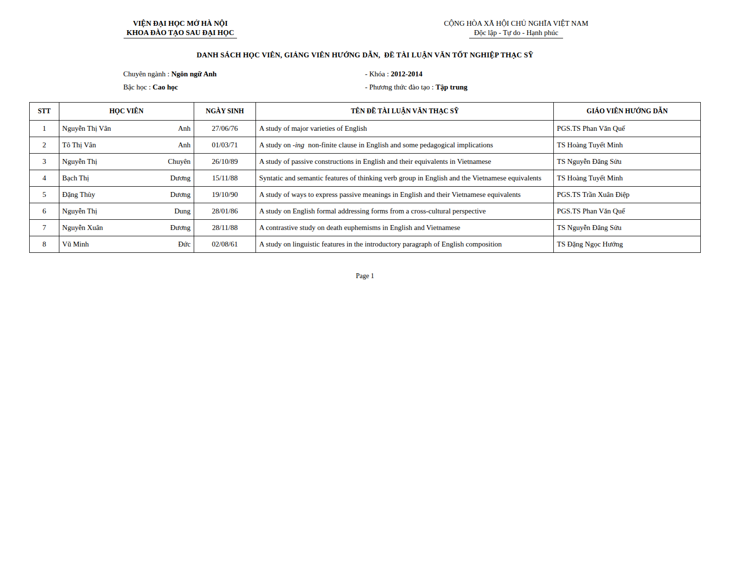Viện Đại học Mở Hà Nội
Khoa đào tạo sau đại học
Cộng hòa xã hội chủ nghĩa Việt Nam
Độc lập - Tự do - Hạnh phúc
Danh sách học viên, giảng viên hướng dẫn, đề tài luận văn tốt nghiệp thạc sỹ
Chuyên ngành : Ngôn ngữ Anh
- Khóa : 2012-2014
Bậc học : Cao học
- Phương thức đào tạo : Tập trung
| STT | Học viên | Ngày sinh | Tên đề tài luận văn thạc sỹ | Giáo viên hướng dẫn |
| --- | --- | --- | --- | --- |
| 1 | Nguyễn Thị Vân Anh | 27/06/76 | A study of major varieties of English | PGS.TS Phan Văn Quế |
| 2 | Tô Thị Vân Anh | 01/03/71 | A study on -ing non-finite clause in English and some pedagogical implications | TS Hoàng Tuyết Minh |
| 3 | Nguyễn Thị Chuyên | 26/10/89 | A study of passive constructions in English and their equivalents in Vietnamese | TS Nguyễn Đăng Sửu |
| 4 | Bạch Thị Dương | 15/11/88 | Syntatic and semantic features of thinking verb group in English and the Vietnamese equivalents | TS Hoàng Tuyết Minh |
| 5 | Đặng Thùy Dương | 19/10/90 | A study of ways to express passive meanings in English and their Vietnamese equivalents | PGS.TS Trần Xuân Điệp |
| 6 | Nguyễn Thị Dung | 28/01/86 | A study on English formal addressing forms from a cross-cultural perspective | PGS.TS Phan Văn Quế |
| 7 | Nguyễn Xuân Đương | 28/11/88 | A contrastive study on death euphemisms in English and Vietnamese | TS Nguyễn Đăng Sửu |
| 8 | Vũ Minh Đức | 02/08/61 | A study on linguistic features in the introductory paragraph of English composition | TS Đặng Ngọc Hướng |
Page 1